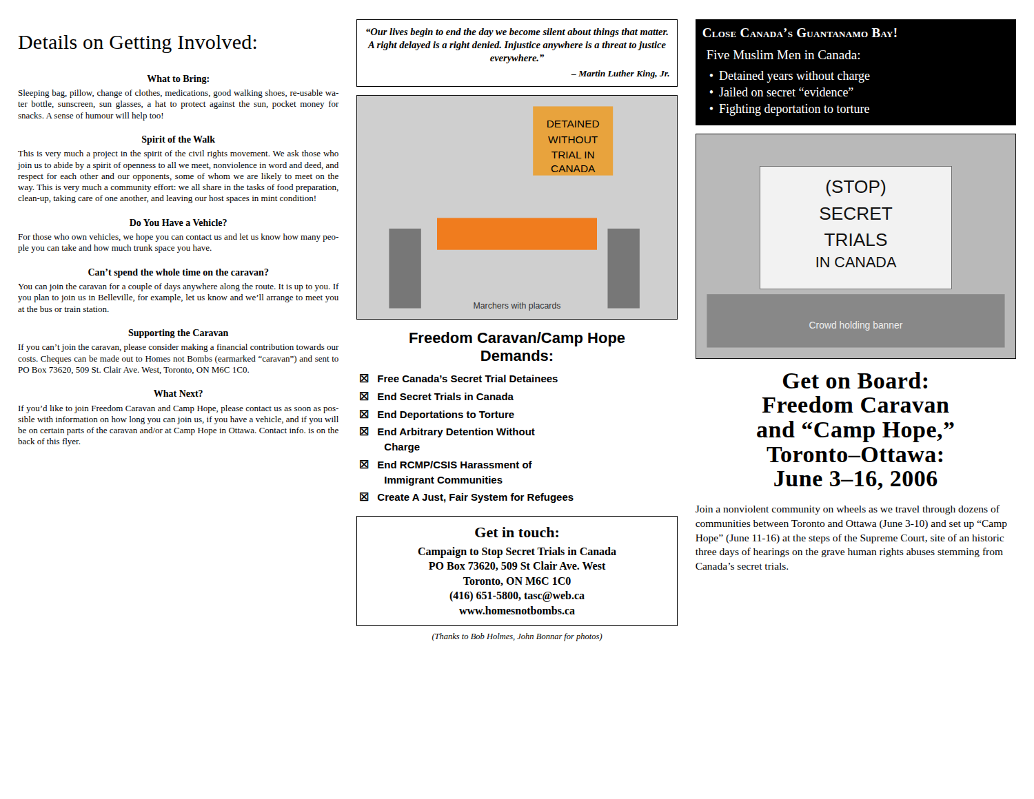Details on Getting Involved:
What to Bring:
Sleeping bag, pillow, change of clothes, medications, good walking shoes, re-usable water bottle, sunscreen, sun glasses, a hat to protect against the sun, pocket money for snacks. A sense of humour will help too!
Spirit of the Walk
This is very much a project in the spirit of the civil rights movement. We ask those who join us to abide by a spirit of openness to all we meet, nonviolence in word and deed, and respect for each other and our opponents, some of whom we are likely to meet on the way. This is very much a community effort: we all share in the tasks of food preparation, clean-up, taking care of one another, and leaving our host spaces in mint condition!
Do You Have a Vehicle?
For those who own vehicles, we hope you can contact us and let us know how many people you can take and how much trunk space you have.
Can’t spend the whole time on the caravan?
You can join the caravan for a couple of days anywhere along the route. It is up to you. If you plan to join us in Belleville, for example, let us know and we’ll arrange to meet you at the bus or train station.
Supporting the Caravan
If you can’t join the caravan, please consider making a financial contribution towards our costs. Cheques can be made out to Homes not Bombs (earmarked “caravan”) and sent to PO Box 73620, 509 St. Clair Ave. West, Toronto, ON M6C 1C0.
What Next?
If you’d like to join Freedom Caravan and Camp Hope, please contact us as soon as possible with information on how long you can join us, if you have a vehicle, and if you will be on certain parts of the caravan and/or at Camp Hope in Ottawa. Contact info. is on the back of this flyer.
“Our lives begin to end the day we become silent about things that matter. A right delayed is a right denied. Injustice anywhere is a threat to justice everywhere.” – Martin Luther King, Jr.
Freedom Caravan/Camp Hope
Demands:
Free Canada’s Secret Trial Detainees
End Secret Trials in Canada
End Deportations to Torture
End Arbitrary Detention WithoutCharge
End RCMP/CSIS Harassment ofImmigrant Communities
Create A Just, Fair System for Refugees
Get in touch: Campaign to Stop Secret Trials in Canada
PO Box 73620, 509 St Clair Ave. West
Toronto, ON M6C 1C0
(416) 651-5800, tasc@web.ca
www.homesnotbombs.ca
(Thanks to Bob Holmes, John Bonnar for photos)
Close Canada’s Guantanamo Bay!
Five Muslim Men in Canada:
Detained years without charge
Jailed on secret “evidence”
Fighting deportation to torture
Get on Board:
Freedom Caravan
and “Camp Hope,”
Toronto–Ottawa:
June 3–16, 2006
Join a nonviolent community on wheels as we travel through dozens of communities between Toronto and Ottawa (June 3-10) and set up “Camp Hope” (June 11-16) at the steps of the Supreme Court, site of an historic three days of hearings on the grave human rights abuses stemming from Canada’s secret trials.